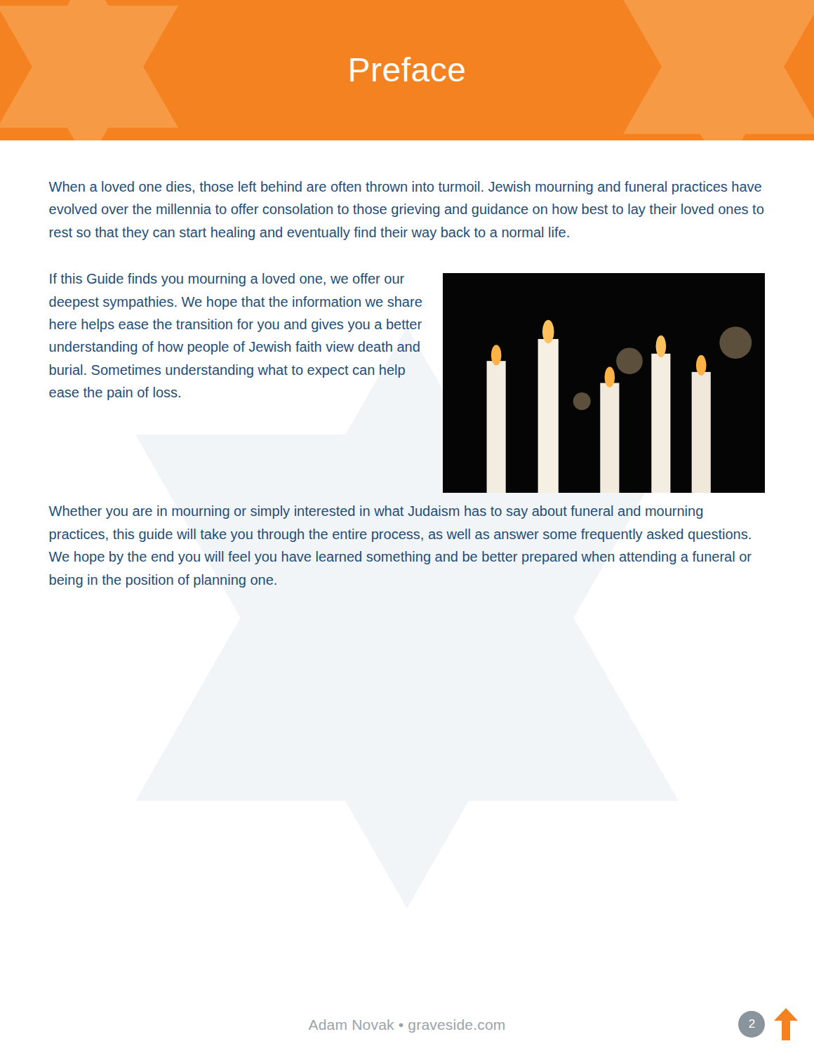Preface
When a loved one dies, those left behind are often thrown into turmoil. Jewish mourning and funeral practices have evolved over the millennia to offer consolation to those grieving and guidance on how best to lay their loved ones to rest so that they can start healing and eventually find their way back to a normal life.
If this Guide finds you mourning a loved one, we offer our deepest sympathies. We hope that the information we share here helps ease the transition for you and gives you a better understanding of how people of Jewish faith view death and burial. Sometimes understanding what to expect can help ease the pain of loss.
Whether you are in mourning or simply interested in what Judaism has to say about funeral and mourning practices, this guide will take you through the entire process, as well as answer some frequently asked questions. We hope by the end you will feel you have learned something and be better prepared when attending a funeral or being in the position of planning one.
Adam Novak • graveside.com
2